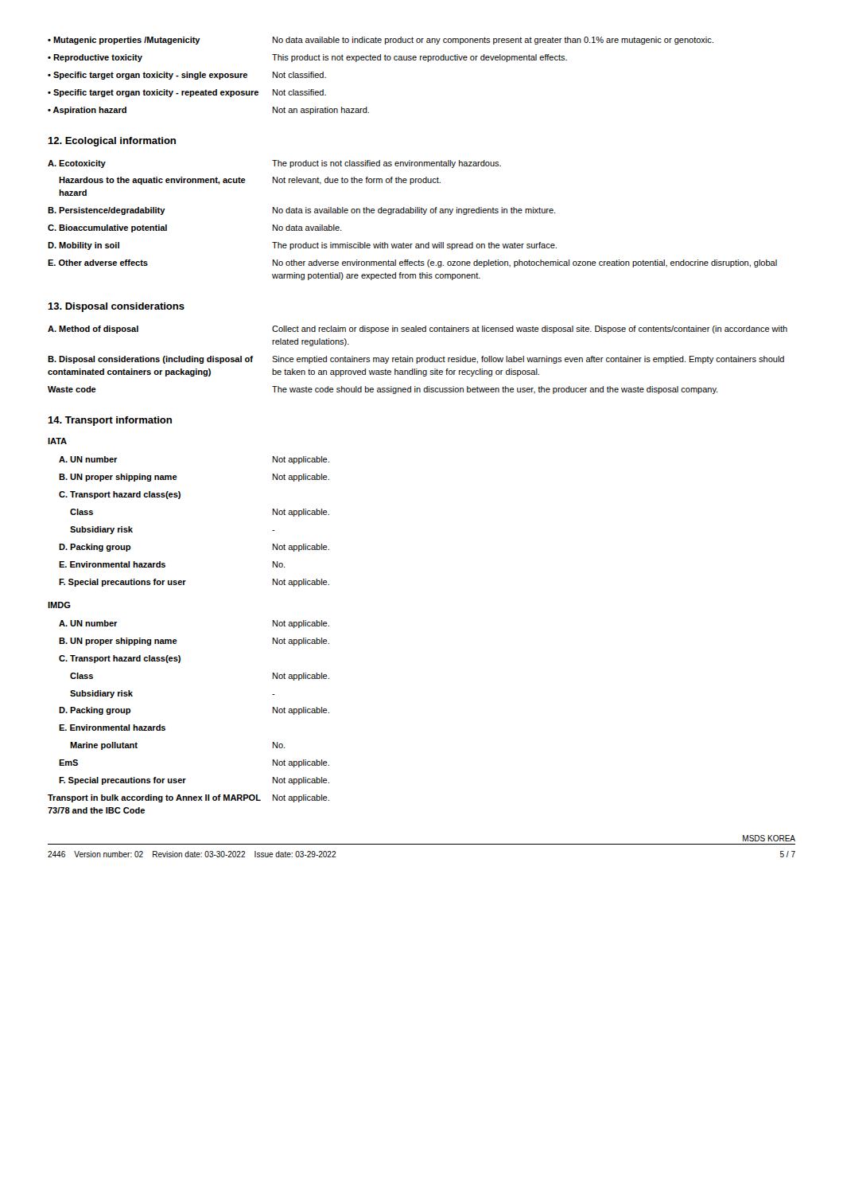| • Mutagenic properties /Mutagenicity | No data available to indicate product or any components present at greater than 0.1% are mutagenic or genotoxic. |
| • Reproductive toxicity | This product is not expected to cause reproductive or developmental effects. |
| • Specific target organ toxicity - single exposure | Not classified. |
| • Specific target organ toxicity - repeated exposure | Not classified. |
| • Aspiration hazard | Not an aspiration hazard. |
12. Ecological information
| A. Ecotoxicity | The product is not classified as environmentally hazardous. |
| Hazardous to the aquatic environment, acute hazard | Not relevant, due to the form of the product. |
| B. Persistence/degradability | No data is available on the degradability of any ingredients in the mixture. |
| C. Bioaccumulative potential | No data available. |
| D. Mobility in soil | The product is immiscible with water and will spread on the water surface. |
| E. Other adverse effects | No other adverse environmental effects (e.g. ozone depletion, photochemical ozone creation potential, endocrine disruption, global warming potential) are expected from this component. |
13. Disposal considerations
| A. Method of disposal | Collect and reclaim or dispose in sealed containers at licensed waste disposal site. Dispose of contents/container (in accordance with related regulations). |
| B. Disposal considerations (including disposal of contaminated containers or packaging) | Since emptied containers may retain product residue, follow label warnings even after container is emptied. Empty containers should be taken to an approved waste handling site for recycling or disposal. |
| Waste code | The waste code should be assigned in discussion between the user, the producer and the waste disposal company. |
14. Transport information
IATA
| A. UN number | Not applicable. |
| B. UN proper shipping name | Not applicable. |
| C. Transport hazard class(es) | |
| Class | Not applicable. |
| Subsidiary risk | - |
| D. Packing group | Not applicable. |
| E. Environmental hazards | No. |
| F. Special precautions for user | Not applicable. |
IMDG
| A. UN number | Not applicable. |
| B. UN proper shipping name | Not applicable. |
| C. Transport hazard class(es) | |
| Class | Not applicable. |
| Subsidiary risk | - |
| D. Packing group | Not applicable. |
| E. Environmental hazards | |
| Marine pollutant | No. |
| EmS | Not applicable. |
| F. Special precautions for user | Not applicable. |
| Transport in bulk according to Annex II of MARPOL 73/78 and the IBC Code | Not applicable. |
MSDS KOREA
2446 Version number: 02 Revision date: 03-30-2022 Issue date: 03-29-2022
5 / 7